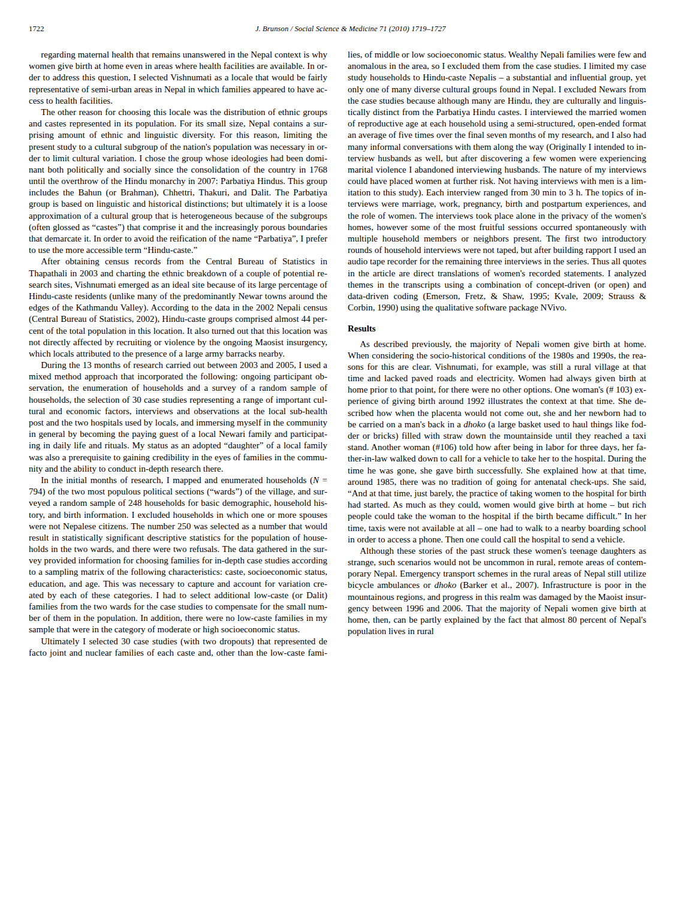1722
J. Brunson / Social Science & Medicine 71 (2010) 1719–1727
regarding maternal health that remains unanswered in the Nepal context is why women give birth at home even in areas where health facilities are available. In order to address this question, I selected Vishnumati as a locale that would be fairly representative of semi-urban areas in Nepal in which families appeared to have access to health facilities.
The other reason for choosing this locale was the distribution of ethnic groups and castes represented in its population. For its small size, Nepal contains a surprising amount of ethnic and linguistic diversity. For this reason, limiting the present study to a cultural subgroup of the nation's population was necessary in order to limit cultural variation. I chose the group whose ideologies had been dominant both politically and socially since the consolidation of the country in 1768 until the overthrow of the Hindu monarchy in 2007: Parbatiya Hindus. This group includes the Bahun (or Brahman), Chhettri, Thakuri, and Dalit. The Parbatiya group is based on linguistic and historical distinctions; but ultimately it is a loose approximation of a cultural group that is heterogeneous because of the subgroups (often glossed as “castes”) that comprise it and the increasingly porous boundaries that demarcate it. In order to avoid the reification of the name “Parbatiya”, I prefer to use the more accessible term “Hindu-caste.”
After obtaining census records from the Central Bureau of Statistics in Thapathali in 2003 and charting the ethnic breakdown of a couple of potential research sites, Vishnumati emerged as an ideal site because of its large percentage of Hindu-caste residents (unlike many of the predominantly Newar towns around the edges of the Kathmandu Valley). According to the data in the 2002 Nepali census (Central Bureau of Statistics, 2002), Hindu-caste groups comprised almost 44 percent of the total population in this location. It also turned out that this location was not directly affected by recruiting or violence by the ongoing Maosist insurgency, which locals attributed to the presence of a large army barracks nearby.
During the 13 months of research carried out between 2003 and 2005, I used a mixed method approach that incorporated the following: ongoing participant observation, the enumeration of households and a survey of a random sample of households, the selection of 30 case studies representing a range of important cultural and economic factors, interviews and observations at the local sub-health post and the two hospitals used by locals, and immersing myself in the community in general by becoming the paying guest of a local Newari family and participating in daily life and rituals. My status as an adopted “daughter” of a local family was also a prerequisite to gaining credibility in the eyes of families in the community and the ability to conduct in-depth research there.
In the initial months of research, I mapped and enumerated households (N = 794) of the two most populous political sections (“wards”) of the village, and surveyed a random sample of 248 households for basic demographic, household history, and birth information. I excluded households in which one or more spouses were not Nepalese citizens. The number 250 was selected as a number that would result in statistically significant descriptive statistics for the population of households in the two wards, and there were two refusals. The data gathered in the survey provided information for choosing families for in-depth case studies according to a sampling matrix of the following characteristics: caste, socioeconomic status, education, and age. This was necessary to capture and account for variation created by each of these categories. I had to select additional low-caste (or Dalit) families from the two wards for the case studies to compensate for the small number of them in the population. In addition, there were no low-caste families in my sample that were in the category of moderate or high socioeconomic status.
Ultimately I selected 30 case studies (with two dropouts) that represented de facto joint and nuclear families of each caste and, other than the low-caste families, of middle or low socioeconomic status. Wealthy Nepali families were few and anomalous in the area, so I excluded them from the case studies. I limited my case study households to Hindu-caste Nepalis – a substantial and influential group, yet only one of many diverse cultural groups found in Nepal. I excluded Newars from the case studies because although many are Hindu, they are culturally and linguistically distinct from the Parbatiya Hindu castes. I interviewed the married women of reproductive age at each household using a semi-structured, open-ended format an average of five times over the final seven months of my research, and I also had many informal conversations with them along the way (Originally I intended to interview husbands as well, but after discovering a few women were experiencing marital violence I abandoned interviewing husbands. The nature of my interviews could have placed women at further risk. Not having interviews with men is a limitation to this study). Each interview ranged from 30 min to 3 h. The topics of interviews were marriage, work, pregnancy, birth and postpartum experiences, and the role of women. The interviews took place alone in the privacy of the women's homes, however some of the most fruitful sessions occurred spontaneously with multiple household members or neighbors present. The first two introductory rounds of household interviews were not taped, but after building rapport I used an audio tape recorder for the remaining three interviews in the series. Thus all quotes in the article are direct translations of women's recorded statements. I analyzed themes in the transcripts using a combination of concept-driven (or open) and data-driven coding (Emerson, Fretz, & Shaw, 1995; Kvale, 2009; Strauss & Corbin, 1990) using the qualitative software package NVivo.
Results
As described previously, the majority of Nepali women give birth at home. When considering the socio-historical conditions of the 1980s and 1990s, the reasons for this are clear. Vishnumati, for example, was still a rural village at that time and lacked paved roads and electricity. Women had always given birth at home prior to that point, for there were no other options. One woman's (# 103) experience of giving birth around 1992 illustrates the context at that time. She described how when the placenta would not come out, she and her newborn had to be carried on a man's back in a dhoko (a large basket used to haul things like fodder or bricks) filled with straw down the mountainside until they reached a taxi stand. Another woman (#106) told how after being in labor for three days, her father-in-law walked down to call for a vehicle to take her to the hospital. During the time he was gone, she gave birth successfully. She explained how at that time, around 1985, there was no tradition of going for antenatal check-ups. She said, “And at that time, just barely, the practice of taking women to the hospital for birth had started. As much as they could, women would give birth at home – but rich people could take the woman to the hospital if the birth became difficult.” In her time, taxis were not available at all – one had to walk to a nearby boarding school in order to access a phone. Then one could call the hospital to send a vehicle.
Although these stories of the past struck these women's teenage daughters as strange, such scenarios would not be uncommon in rural, remote areas of contemporary Nepal. Emergency transport schemes in the rural areas of Nepal still utilize bicycle ambulances or dhoko (Barker et al., 2007). Infrastructure is poor in the mountainous regions, and progress in this realm was damaged by the Maoist insurgency between 1996 and 2006. That the majority of Nepali women give birth at home, then, can be partly explained by the fact that almost 80 percent of Nepal's population lives in rural